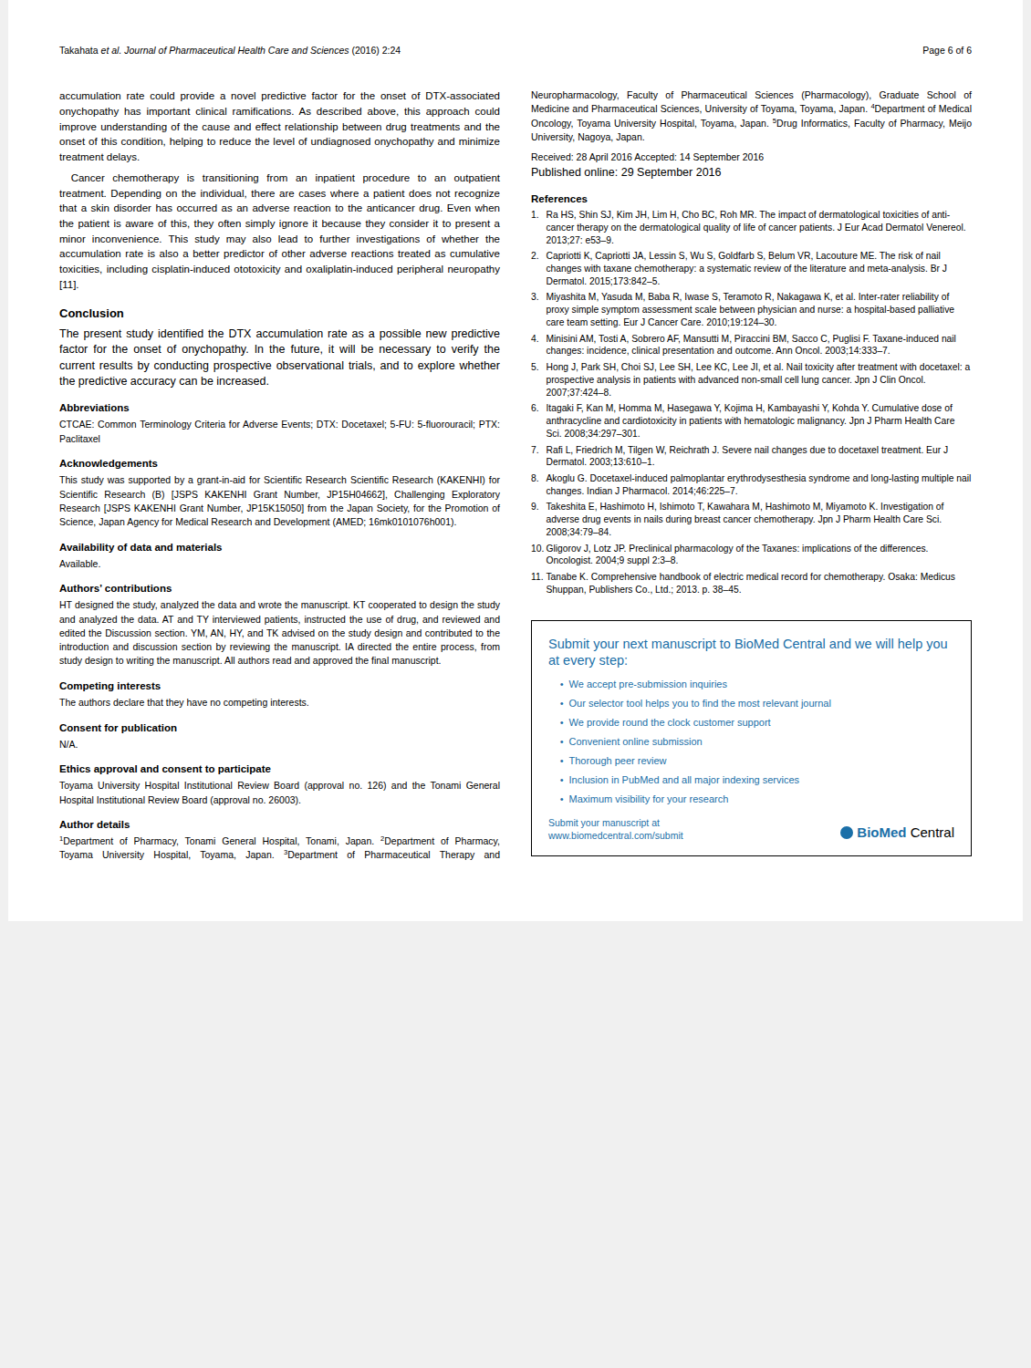Takahata et al. Journal of Pharmaceutical Health Care and Sciences (2016) 2:24
Page 6 of 6
accumulation rate could provide a novel predictive factor for the onset of DTX-associated onychopathy has important clinical ramifications. As described above, this approach could improve understanding of the cause and effect relationship between drug treatments and the onset of this condition, helping to reduce the level of undiagnosed onychopathy and minimize treatment delays.
Cancer chemotherapy is transitioning from an inpatient procedure to an outpatient treatment. Depending on the individual, there are cases where a patient does not recognize that a skin disorder has occurred as an adverse reaction to the anticancer drug. Even when the patient is aware of this, they often simply ignore it because they consider it to present a minor inconvenience. This study may also lead to further investigations of whether the accumulation rate is also a better predictor of other adverse reactions treated as cumulative toxicities, including cisplatin-induced ototoxicity and oxaliplatin-induced peripheral neuropathy [11].
Conclusion
The present study identified the DTX accumulation rate as a possible new predictive factor for the onset of onychopathy. In the future, it will be necessary to verify the current results by conducting prospective observational trials, and to explore whether the predictive accuracy can be increased.
Abbreviations
CTCAE: Common Terminology Criteria for Adverse Events; DTX: Docetaxel; 5-FU: 5-fluorouracil; PTX: Paclitaxel
Acknowledgements
This study was supported by a grant-in-aid for Scientific Research Scientific Research (KAKENHI) for Scientific Research (B) [JSPS KAKENHI Grant Number, JP15H04662], Challenging Exploratory Research [JSPS KAKENHI Grant Number, JP15K15050] from the Japan Society, for the Promotion of Science, Japan Agency for Medical Research and Development (AMED; 16mk0101076h001).
Availability of data and materials
Available.
Authors’ contributions
HT designed the study, analyzed the data and wrote the manuscript. KT cooperated to design the study and analyzed the data. AT and TY interviewed patients, instructed the use of drug, and reviewed and edited the Discussion section. YM, AN, HY, and TK advised on the study design and contributed to the introduction and discussion section by reviewing the manuscript. IA directed the entire process, from study design to writing the manuscript. All authors read and approved the final manuscript.
Competing interests
The authors declare that they have no competing interests.
Consent for publication
N/A.
Ethics approval and consent to participate
Toyama University Hospital Institutional Review Board (approval no. 126) and the Tonami General Hospital Institutional Review Board (approval no. 26003).
Author details
1Department of Pharmacy, Tonami General Hospital, Tonami, Japan. 2Department of Pharmacy, Toyama University Hospital, Toyama, Japan. 3Department of Pharmaceutical Therapy and Neuropharmacology, Faculty of Pharmaceutical Sciences (Pharmacology), Graduate School of Medicine and Pharmaceutical Sciences, University of Toyama, Toyama, Japan. 4Department of Medical Oncology, Toyama University Hospital, Toyama, Japan. 5Drug Informatics, Faculty of Pharmacy, Meijo University, Nagoya, Japan.
Received: 28 April 2016 Accepted: 14 September 2016
Published online: 29 September 2016
References
Ra HS, Shin SJ, Kim JH, Lim H, Cho BC, Roh MR. The impact of dermatological toxicities of anti-cancer therapy on the dermatological quality of life of cancer patients. J Eur Acad Dermatol Venereol. 2013;27: e53–9.
Capriotti K, Capriotti JA, Lessin S, Wu S, Goldfarb S, Belum VR, Lacouture ME. The risk of nail changes with taxane chemotherapy: a systematic review of the literature and meta-analysis. Br J Dermatol. 2015;173:842–5.
Miyashita M, Yasuda M, Baba R, Iwase S, Teramoto R, Nakagawa K, et al. Inter-rater reliability of proxy simple symptom assessment scale between physician and nurse: a hospital-based palliative care team setting. Eur J Cancer Care. 2010;19:124–30.
Minisini AM, Tosti A, Sobrero AF, Mansutti M, Piraccini BM, Sacco C, Puglisi F. Taxane-induced nail changes: incidence, clinical presentation and outcome. Ann Oncol. 2003;14:333–7.
Hong J, Park SH, Choi SJ, Lee SH, Lee KC, Lee JI, et al. Nail toxicity after treatment with docetaxel: a prospective analysis in patients with advanced non-small cell lung cancer. Jpn J Clin Oncol. 2007;37:424–8.
Itagaki F, Kan M, Homma M, Hasegawa Y, Kojima H, Kambayashi Y, Kohda Y. Cumulative dose of anthracycline and cardiotoxicity in patients with hematologic malignancy. Jpn J Pharm Health Care Sci. 2008;34:297–301.
Rafi L, Friedrich M, Tilgen W, Reichrath J. Severe nail changes due to docetaxel treatment. Eur J Dermatol. 2003;13:610–1.
Akoglu G. Docetaxel-induced palmoplantar erythrodysesthesia syndrome and long-lasting multiple nail changes. Indian J Pharmacol. 2014;46:225–7.
Takeshita E, Hashimoto H, Ishimoto T, Kawahara M, Hashimoto M, Miyamoto K. Investigation of adverse drug events in nails during breast cancer chemotherapy. Jpn J Pharm Health Care Sci. 2008;34:79–84.
Gligorov J, Lotz JP. Preclinical pharmacology of the Taxanes: implications of the differences. Oncologist. 2004;9 suppl 2:3–8.
Tanabe K. Comprehensive handbook of electric medical record for chemotherapy. Osaka: Medicus Shuppan, Publishers Co., Ltd.; 2013. p. 38–45.
Submit your next manuscript to BioMed Central and we will help you at every step:
We accept pre-submission inquiries
Our selector tool helps you to find the most relevant journal
We provide round the clock customer support
Convenient online submission
Thorough peer review
Inclusion in PubMed and all major indexing services
Maximum visibility for your research
Submit your manuscript at
www.biomedcentral.com/submit
Bio Med Central